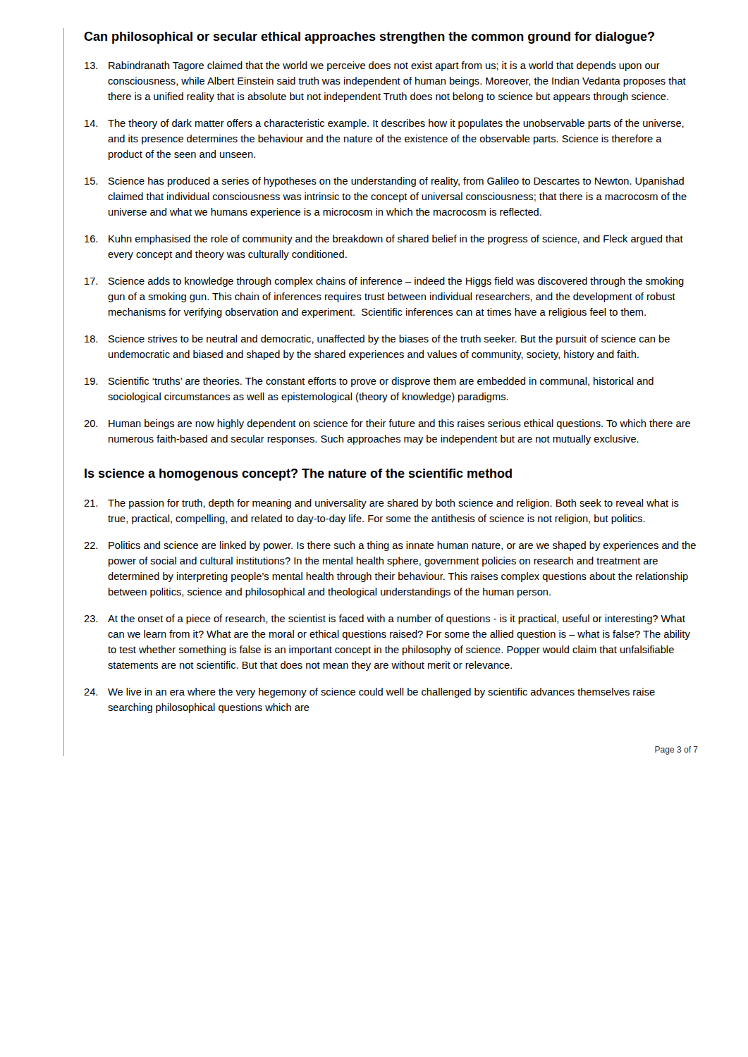Can philosophical or secular ethical approaches strengthen the common ground for dialogue?
13. Rabindranath Tagore claimed that the world we perceive does not exist apart from us; it is a world that depends upon our consciousness, while Albert Einstein said truth was independent of human beings. Moreover, the Indian Vedanta proposes that there is a unified reality that is absolute but not independent Truth does not belong to science but appears through science.
14. The theory of dark matter offers a characteristic example. It describes how it populates the unobservable parts of the universe, and its presence determines the behaviour and the nature of the existence of the observable parts. Science is therefore a product of the seen and unseen.
15. Science has produced a series of hypotheses on the understanding of reality, from Galileo to Descartes to Newton. Upanishad claimed that individual consciousness was intrinsic to the concept of universal consciousness; that there is a macrocosm of the universe and what we humans experience is a microcosm in which the macrocosm is reflected.
16. Kuhn emphasised the role of community and the breakdown of shared belief in the progress of science, and Fleck argued that every concept and theory was culturally conditioned.
17. Science adds to knowledge through complex chains of inference – indeed the Higgs field was discovered through the smoking gun of a smoking gun. This chain of inferences requires trust between individual researchers, and the development of robust mechanisms for verifying observation and experiment. Scientific inferences can at times have a religious feel to them.
18. Science strives to be neutral and democratic, unaffected by the biases of the truth seeker. But the pursuit of science can be undemocratic and biased and shaped by the shared experiences and values of community, society, history and faith.
19. Scientific ‘truths’ are theories. The constant efforts to prove or disprove them are embedded in communal, historical and sociological circumstances as well as epistemological (theory of knowledge) paradigms.
20. Human beings are now highly dependent on science for their future and this raises serious ethical questions. To which there are numerous faith-based and secular responses. Such approaches may be independent but are not mutually exclusive.
Is science a homogenous concept? The nature of the scientific method
21. The passion for truth, depth for meaning and universality are shared by both science and religion. Both seek to reveal what is true, practical, compelling, and related to day-to-day life. For some the antithesis of science is not religion, but politics.
22. Politics and science are linked by power. Is there such a thing as innate human nature, or are we shaped by experiences and the power of social and cultural institutions? In the mental health sphere, government policies on research and treatment are determined by interpreting people’s mental health through their behaviour. This raises complex questions about the relationship between politics, science and philosophical and theological understandings of the human person.
23. At the onset of a piece of research, the scientist is faced with a number of questions - is it practical, useful or interesting? What can we learn from it? What are the moral or ethical questions raised? For some the allied question is – what is false? The ability to test whether something is false is an important concept in the philosophy of science. Popper would claim that unfalsifiable statements are not scientific. But that does not mean they are without merit or relevance.
24. We live in an era where the very hegemony of science could well be challenged by scientific advances themselves raise searching philosophical questions which are
Page 3 of 7